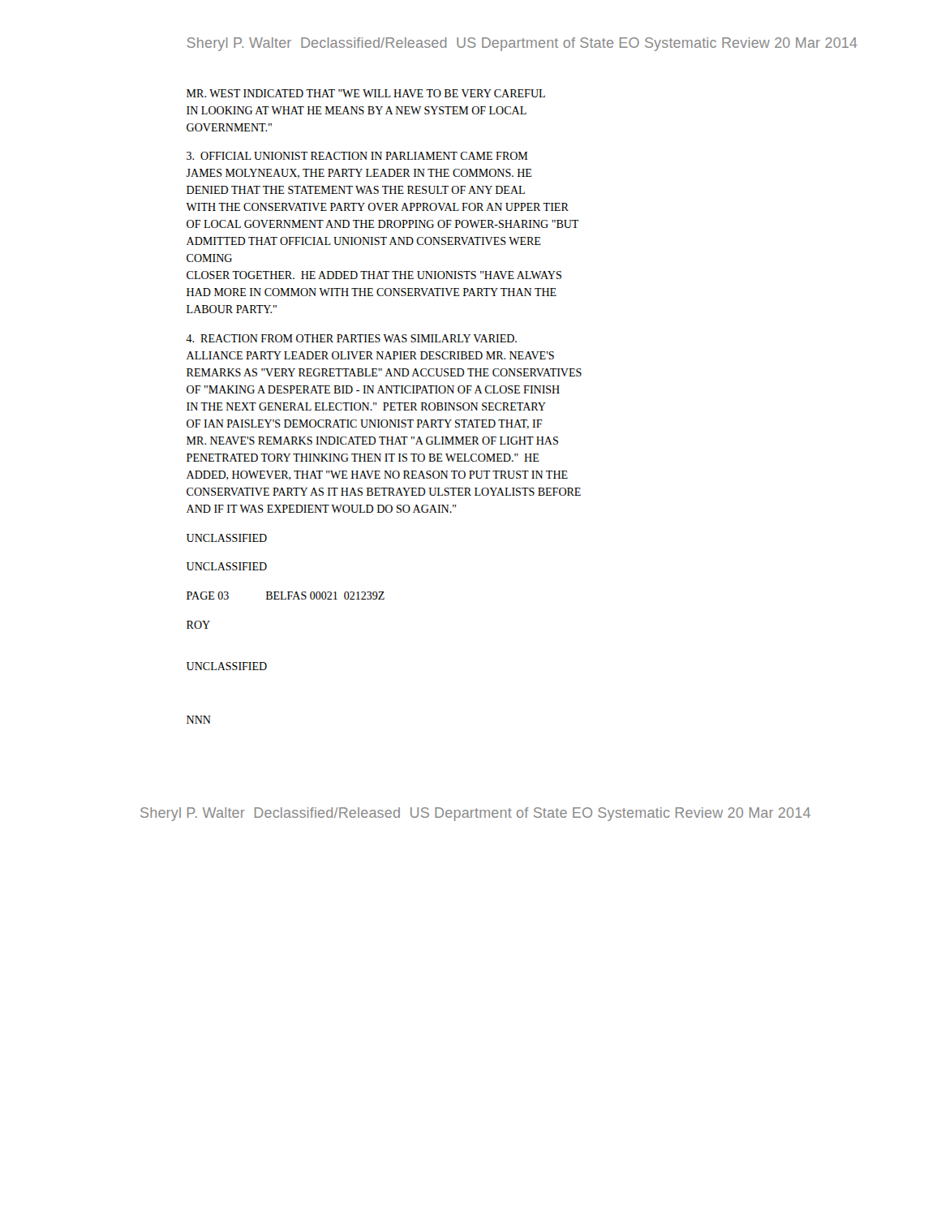Sheryl P. Walter Declassified/Released US Department of State EO Systematic Review 20 Mar 2014
MR. WEST INDICATED THAT "WE WILL HAVE TO BE VERY CAREFUL
IN LOOKING AT WHAT HE MEANS BY A NEW SYSTEM OF LOCAL
GOVERNMENT."
3. OFFICIAL UNIONIST REACTION IN PARLIAMENT CAME FROM
JAMES MOLYNEAUX, THE PARTY LEADER IN THE COMMONS. HE
DENIED THAT THE STATEMENT WAS THE RESULT OF ANY DEAL
WITH THE CONSERVATIVE PARTY OVER APPROVAL FOR AN UPPER TIER
OF LOCAL GOVERNMENT AND THE DROPPING OF POWER-SHARING "BUT
ADMITTED THAT OFFICIAL UNIONIST AND CONSERVATIVES WERE COMING
CLOSER TOGETHER. HE ADDED THAT THE UNIONISTS "HAVE ALWAYS
HAD MORE IN COMMON WITH THE CONSERVATIVE PARTY THAN THE
LABOUR PARTY."
4. REACTION FROM OTHER PARTIES WAS SIMILARLY VARIED.
ALLIANCE PARTY LEADER OLIVER NAPIER DESCRIBED MR. NEAVE'S
REMARKS AS "VERY REGRETTABLE" AND ACCUSED THE CONSERVATIVES
OF "MAKING A DESPERATE BID - IN ANTICIPATION OF A CLOSE FINISH
IN THE NEXT GENERAL ELECTION." PETER ROBINSON SECRETARY
OF IAN PAISLEY'S DEMOCRATIC UNIONIST PARTY STATED THAT, IF
MR. NEAVE'S REMARKS INDICATED THAT "A GLIMMER OF LIGHT HAS
PENETRATED TORY THINKING THEN IT IS TO BE WELCOMED." HE
ADDED, HOWEVER, THAT "WE HAVE NO REASON TO PUT TRUST IN THE
CONSERVATIVE PARTY AS IT HAS BETRAYED ULSTER LOYALISTS BEFORE
AND IF IT WAS EXPEDIENT WOULD DO SO AGAIN."
UNCLASSIFIED
UNCLASSIFIED
PAGE 03 BELFAS 00021 021239Z
ROY
UNCLASSIFIED
NNN
Sheryl P. Walter Declassified/Released US Department of State EO Systematic Review 20 Mar 2014